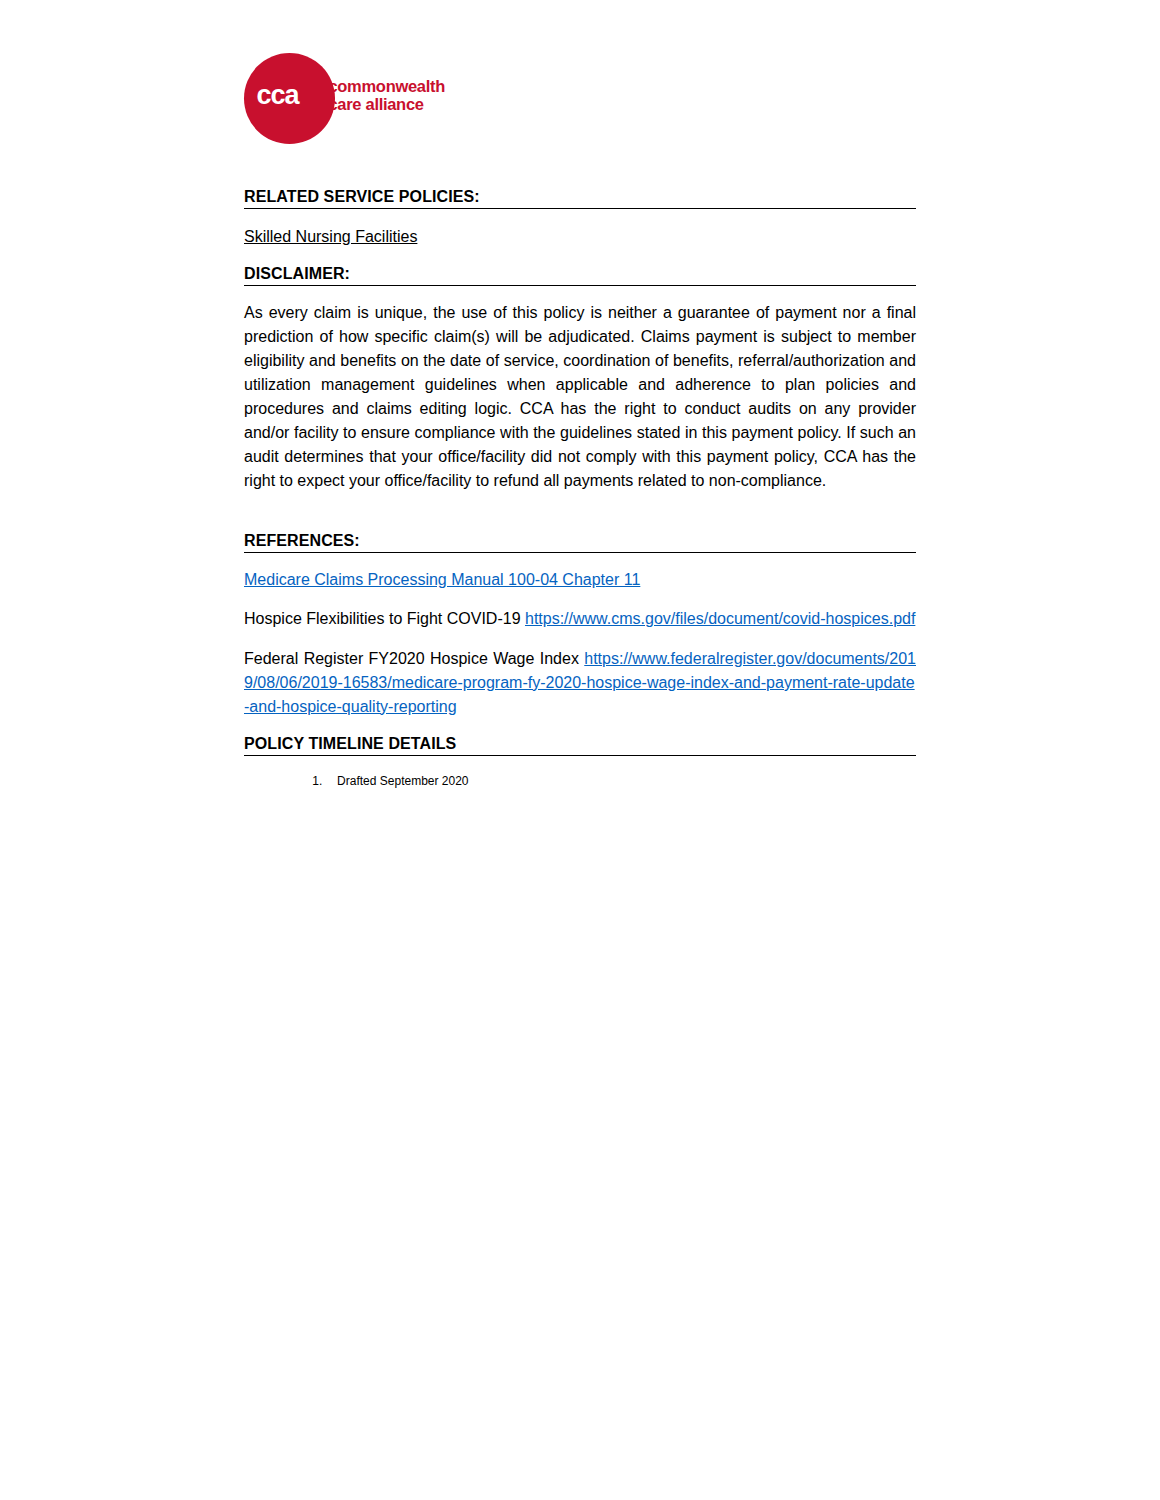cca
commonwealthcare alliance
RELATED SERVICE POLICIES:
Skilled Nursing Facilities
DISCLAIMER:
As every claim is unique, the use of this policy is neither a guarantee of payment nor a final prediction of how specific claim(s) will be adjudicated. Claims payment is subject to member eligibility and benefits on the date of service, coordination of benefits, referral/authorization and utilization management guidelines when applicable and adherence to plan policies and procedures and claims editing logic. CCA has the right to conduct audits on any provider and/or facility to ensure compliance with the guidelines stated in this payment policy. If such an audit determines that your office/facility did not comply with this payment policy, CCA has the right to expect your office/facility to refund all payments related to non-compliance.
REFERENCES:
Medicare Claims Processing Manual 100-04 Chapter 11
Hospice Flexibilities to Fight COVID-19 https://www.cms.gov/files/document/covid-hospices.pdf
Federal Register FY2020 Hospice Wage Index https://www.federalregister.gov/documents/2019/08/06/2019-16583/medicare-program-fy-2020-hospice-wage-index-and-payment-rate-update-and-hospice-quality-reporting
POLICY TIMELINE DETAILS
Drafted September 2020